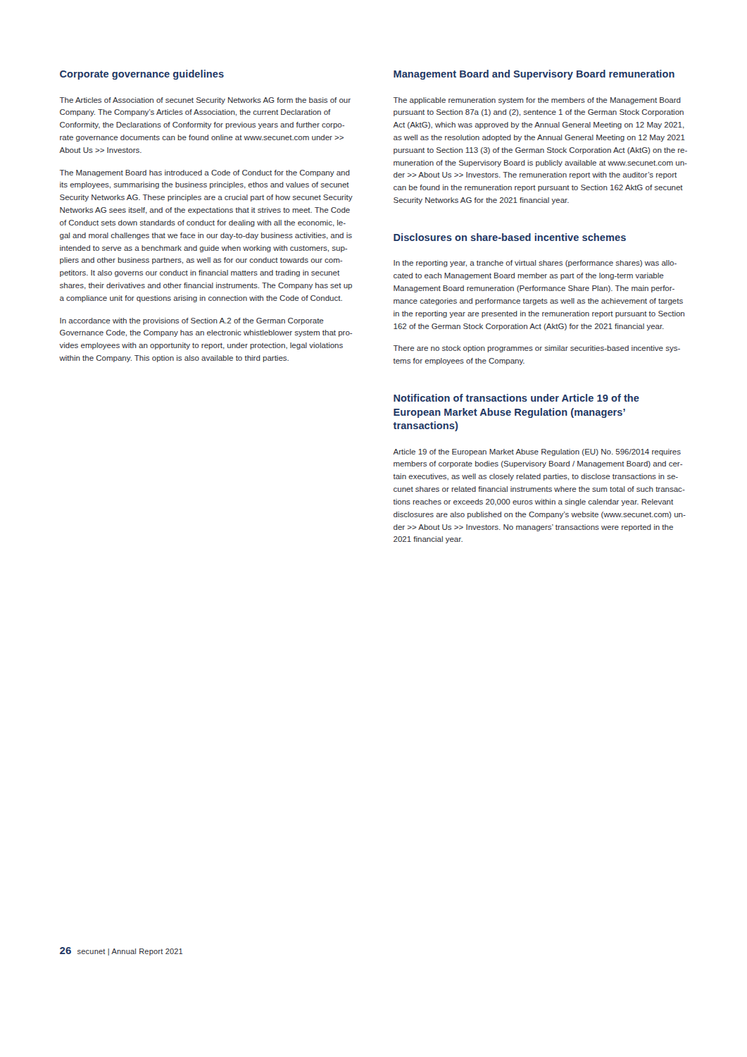Corporate governance guidelines
The Articles of Association of secunet Security Networks AG form the basis of our Company. The Company’s Articles of Association, the current Declaration of Conformity, the Declarations of Conformity for previous years and further corporate governance documents can be found online at www.secunet.com under >> About Us >> Investors.
The Management Board has introduced a Code of Conduct for the Company and its employees, summarising the business principles, ethos and values of secunet Security Networks AG. These principles are a crucial part of how secunet Security Networks AG sees itself, and of the expectations that it strives to meet. The Code of Conduct sets down standards of conduct for dealing with all the economic, legal and moral challenges that we face in our day-to-day business activities, and is intended to serve as a benchmark and guide when working with customers, suppliers and other business partners, as well as for our conduct towards our competitors. It also governs our conduct in financial matters and trading in secunet shares, their derivatives and other financial instruments. The Company has set up a compliance unit for questions arising in connection with the Code of Conduct.
In accordance with the provisions of Section A.2 of the German Corporate Governance Code, the Company has an electronic whistleblower system that provides employees with an opportunity to report, under protection, legal violations within the Company. This option is also available to third parties.
Management Board and Supervisory Board remuneration
The applicable remuneration system for the members of the Management Board pursuant to Section 87a (1) and (2), sentence 1 of the German Stock Corporation Act (AktG), which was approved by the Annual General Meeting on 12 May 2021, as well as the resolution adopted by the Annual General Meeting on 12 May 2021 pursuant to Section 113 (3) of the German Stock Corporation Act (AktG) on the remuneration of the Supervisory Board is publicly available at www.secunet.com under >> About Us >> Investors. The remuneration report with the auditor’s report can be found in the remuneration report pursuant to Section 162 AktG of secunet Security Networks AG for the 2021 financial year.
Disclosures on share-based incentive schemes
In the reporting year, a tranche of virtual shares (performance shares) was allocated to each Management Board member as part of the long-term variable Management Board remuneration (Performance Share Plan). The main performance categories and performance targets as well as the achievement of targets in the reporting year are presented in the remuneration report pursuant to Section 162 of the German Stock Corporation Act (AktG) for the 2021 financial year.
There are no stock option programmes or similar securities-based incentive systems for employees of the Company.
Notification of transactions under Article 19 of the European Market Abuse Regulation (managers’ transactions)
Article 19 of the European Market Abuse Regulation (EU) No. 596/2014 requires members of corporate bodies (Supervisory Board / Management Board) and certain executives, as well as closely related parties, to disclose transactions in secunet shares or related financial instruments where the sum total of such transactions reaches or exceeds 20,000 euros within a single calendar year. Relevant disclosures are also published on the Company’s website (www.secunet.com) under >> About Us >> Investors. No managers’ transactions were reported in the 2021 financial year.
26secunet | Annual Report 2021